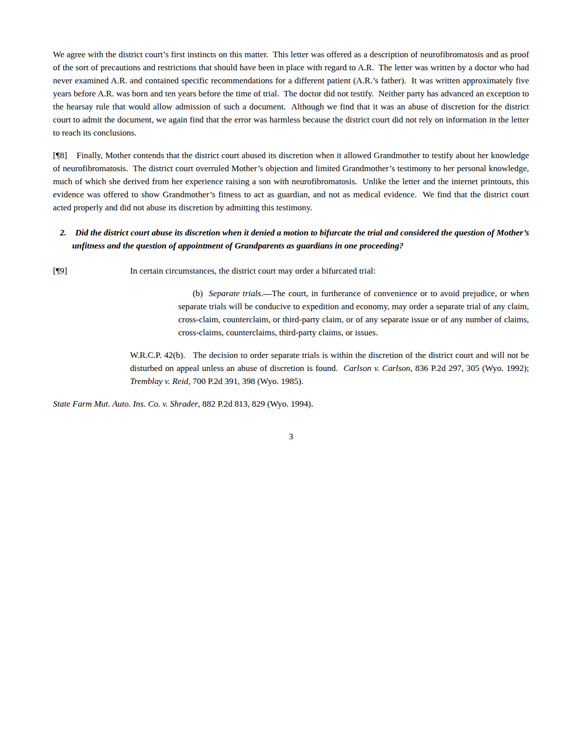We agree with the district court’s first instincts on this matter. This letter was offered as a description of neurofibromatosis and as proof of the sort of precautions and restrictions that should have been in place with regard to A.R. The letter was written by a doctor who had never examined A.R. and contained specific recommendations for a different patient (A.R.’s father). It was written approximately five years before A.R. was born and ten years before the time of trial. The doctor did not testify. Neither party has advanced an exception to the hearsay rule that would allow admission of such a document. Although we find that it was an abuse of discretion for the district court to admit the document, we again find that the error was harmless because the district court did not rely on information in the letter to reach its conclusions.
[¶8] Finally, Mother contends that the district court abused its discretion when it allowed Grandmother to testify about her knowledge of neurofibromatosis. The district court overruled Mother’s objection and limited Grandmother’s testimony to her personal knowledge, much of which she derived from her experience raising a son with neurofibromatosis. Unlike the letter and the internet printouts, this evidence was offered to show Grandmother’s fitness to act as guardian, and not as medical evidence. We find that the district court acted properly and did not abuse its discretion by admitting this testimony.
2. Did the district court abuse its discretion when it denied a motion to bifurcate the trial and considered the question of Mother’s unfitness and the question of appointment of Grandparents as guardians in one proceeding?
[¶9] In certain circumstances, the district court may order a bifurcated trial:
(b) Separate trials.—The court, in furtherance of convenience or to avoid prejudice, or when separate trials will be conducive to expedition and economy, may order a separate trial of any claim, cross-claim, counterclaim, or third-party claim, or of any separate issue or of any number of claims, cross-claims, counterclaims, third-party claims, or issues.
W.R.C.P. 42(b). The decision to order separate trials is within the discretion of the district court and will not be disturbed on appeal unless an abuse of discretion is found. Carlson v. Carlson, 836 P.2d 297, 305 (Wyo. 1992); Tremblay v. Reid, 700 P.2d 391, 398 (Wyo. 1985).
State Farm Mut. Auto. Ins. Co. v. Shrader, 882 P.2d 813, 829 (Wyo. 1994).
3